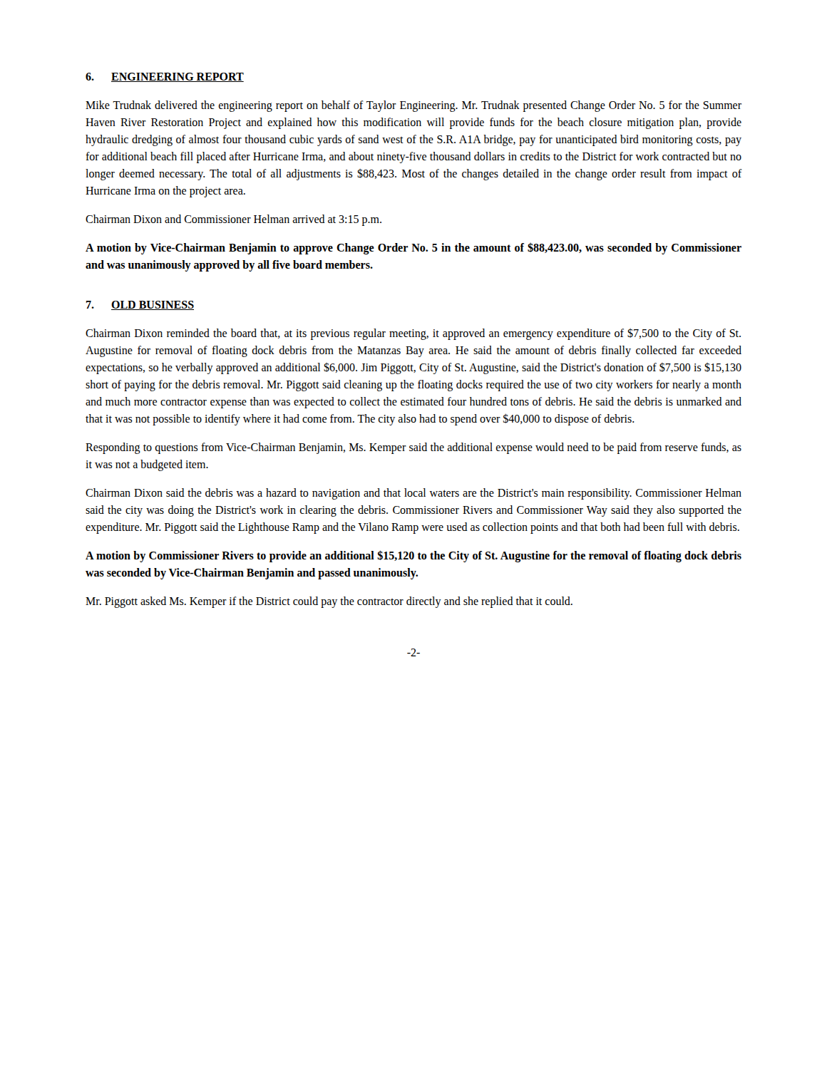6. ENGINEERING REPORT
Mike Trudnak delivered the engineering report on behalf of Taylor Engineering. Mr. Trudnak presented Change Order No. 5 for the Summer Haven River Restoration Project and explained how this modification will provide funds for the beach closure mitigation plan, provide hydraulic dredging of almost four thousand cubic yards of sand west of the S.R. A1A bridge, pay for unanticipated bird monitoring costs, pay for additional beach fill placed after Hurricane Irma, and about ninety-five thousand dollars in credits to the District for work contracted but no longer deemed necessary. The total of all adjustments is $88,423. Most of the changes detailed in the change order result from impact of Hurricane Irma on the project area.
Chairman Dixon and Commissioner Helman arrived at 3:15 p.m.
A motion by Vice-Chairman Benjamin to approve Change Order No. 5 in the amount of $88,423.00, was seconded by Commissioner and was unanimously approved by all five board members.
7. OLD BUSINESS
Chairman Dixon reminded the board that, at its previous regular meeting, it approved an emergency expenditure of $7,500 to the City of St. Augustine for removal of floating dock debris from the Matanzas Bay area. He said the amount of debris finally collected far exceeded expectations, so he verbally approved an additional $6,000. Jim Piggott, City of St. Augustine, said the District's donation of $7,500 is $15,130 short of paying for the debris removal. Mr. Piggott said cleaning up the floating docks required the use of two city workers for nearly a month and much more contractor expense than was expected to collect the estimated four hundred tons of debris. He said the debris is unmarked and that it was not possible to identify where it had come from. The city also had to spend over $40,000 to dispose of debris.
Responding to questions from Vice-Chairman Benjamin, Ms. Kemper said the additional expense would need to be paid from reserve funds, as it was not a budgeted item.
Chairman Dixon said the debris was a hazard to navigation and that local waters are the District's main responsibility. Commissioner Helman said the city was doing the District's work in clearing the debris. Commissioner Rivers and Commissioner Way said they also supported the expenditure. Mr. Piggott said the Lighthouse Ramp and the Vilano Ramp were used as collection points and that both had been full with debris.
A motion by Commissioner Rivers to provide an additional $15,120 to the City of St. Augustine for the removal of floating dock debris was seconded by Vice-Chairman Benjamin and passed unanimously.
Mr. Piggott asked Ms. Kemper if the District could pay the contractor directly and she replied that it could.
-2-